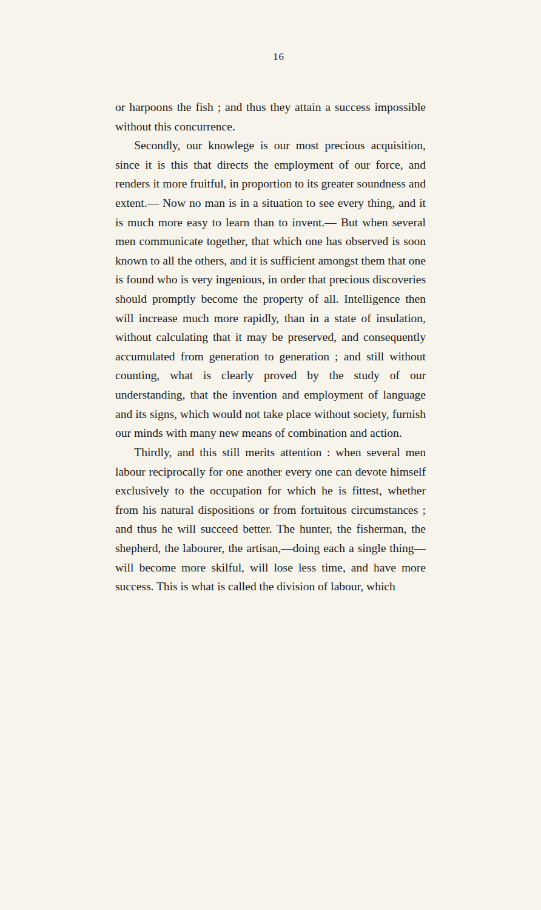16
or harpoons the fish ; and thus they attain a success impossible without this concurrence.
Secondly, our knowlege is our most precious acquisition, since it is this that directs the employment of our force, and renders it more fruitful, in proportion to its greater soundness and extent.— Now no man is in a situation to see every thing, and it is much more easy to learn than to invent.— But when several men communicate together, that which one has observed is soon known to all the others, and it is sufficient amongst them that one is found who is very ingenious, in order that precious discoveries should promptly become the property of all. Intelligence then will increase much more rapidly, than in a state of insulation, without calculating that it may be preserved, and consequently accumulated from generation to generation ; and still without counting, what is clearly proved by the study of our understanding, that the invention and employment of language and its signs, which would not take place without society, furnish our minds with many new means of combination and action.
Thirdly, and this still merits attention : when several men labour reciprocally for one another every one can devote himself exclusively to the occupation for which he is fittest, whether from his natural dispositions or from fortuitous circumstances ; and thus he will succeed better. The hunter, the fisherman, the shepherd, the labourer, the artisan,—doing each a single thing—will become more skilful, will lose less time, and have more success. This is what is called the division of labour, which